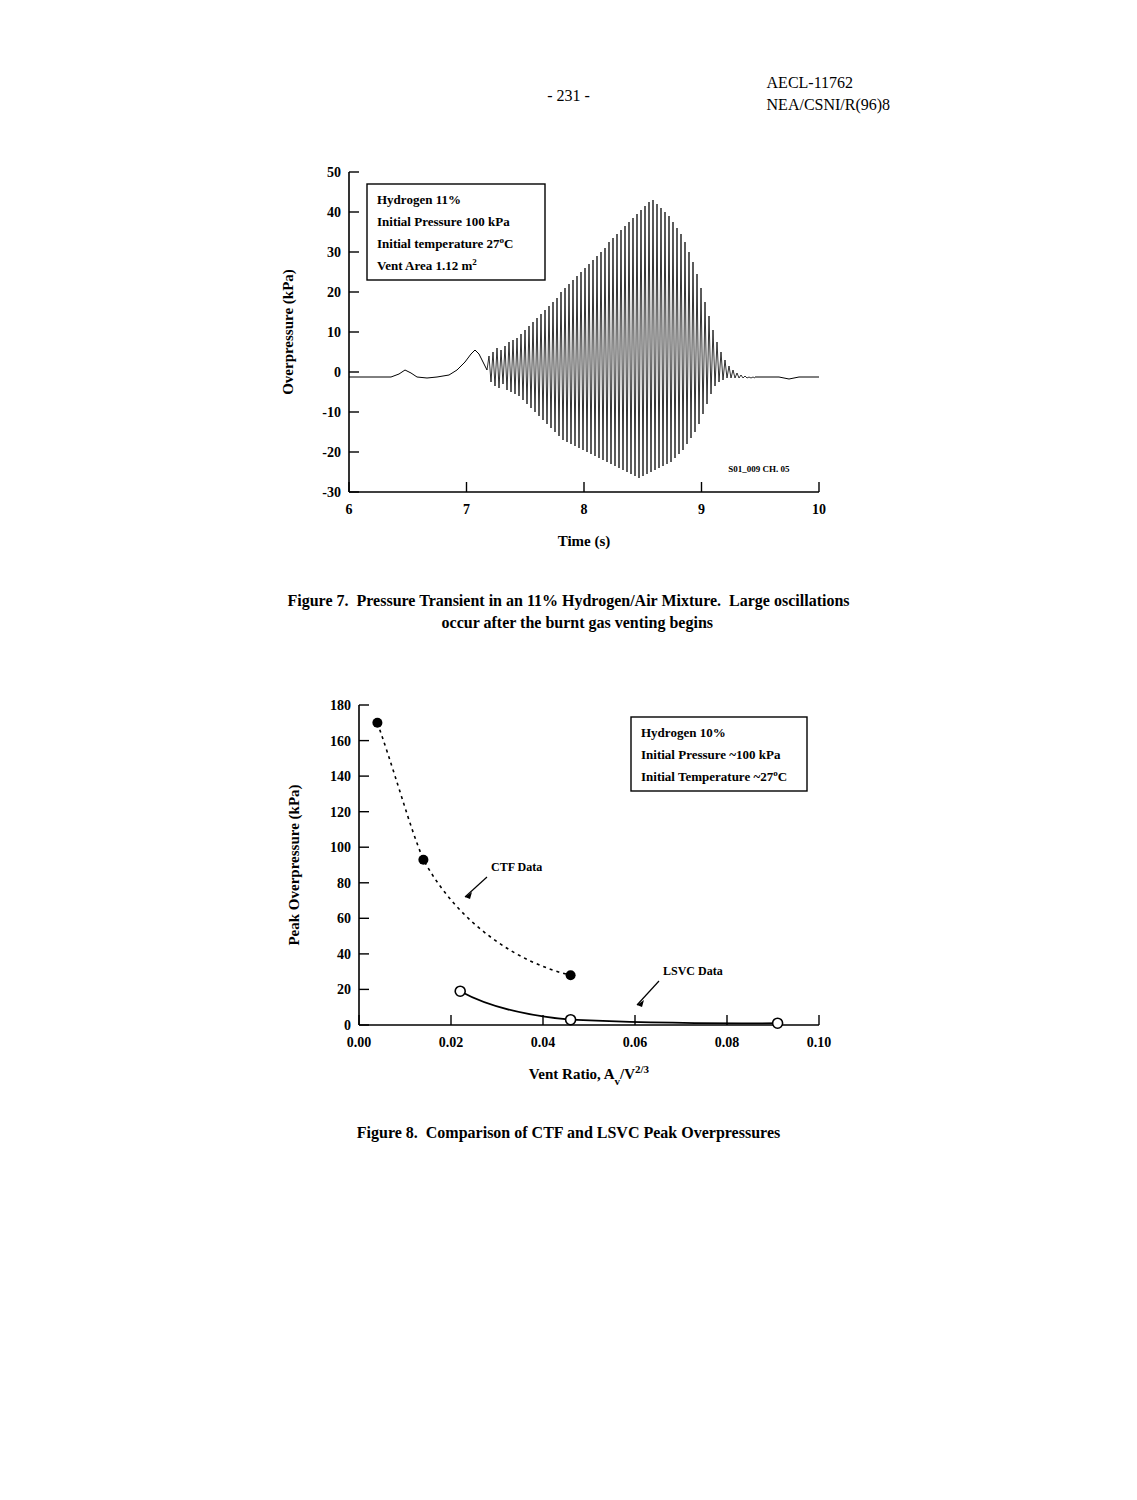- 231 -
AECL-11762
NEA/CSNI/R(96)8
50 40 30 20 10 0 -10 -20 -30 6 7 8 9 10 Time (s) Overpressure (kPa) Hydrogen 11% Initial Pressure 100 kPa Initial temperature 27oC Vent Area 1.12 m2 S01_009 CH. 05
Figure 7. Pressure Transient in an 11% Hydrogen/Air Mixture. Large oscillations occur after the burnt gas venting begins
180 160 140 120 100 80 60 40 20 0 0.00 0.02 0.04 0.06 0.08 0.10 Vent Ratio, Av/V2/3 Peak Overpressure (kPa) Hydrogen 10% Initial Pressure ~100 kPa Initial Temperature ~27oC CTF Data LSVC Data
Figure 8. Comparison of CTF and LSVC Peak Overpressures